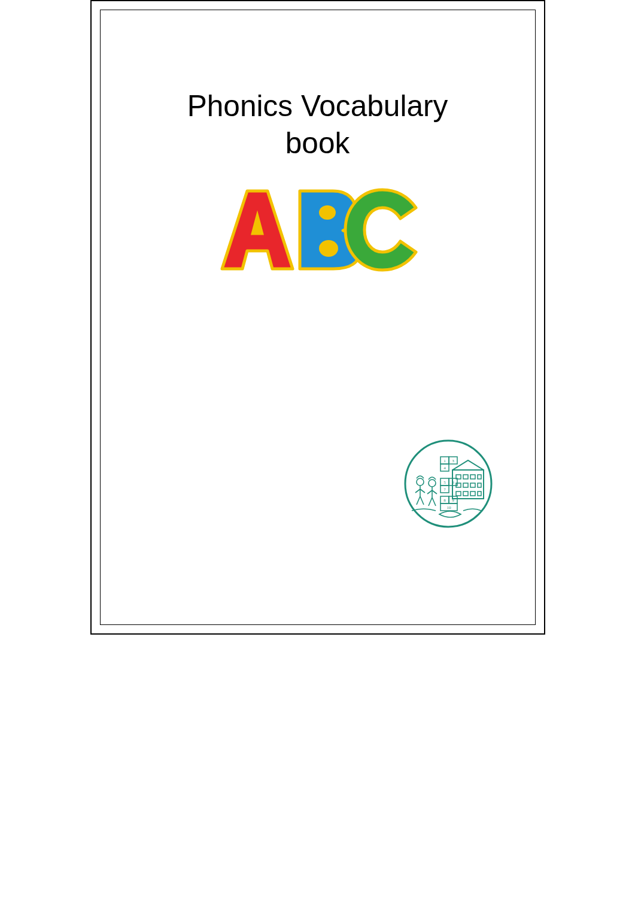Phonics Vocabulary book
1 3 4 5 6 7 8 9 10